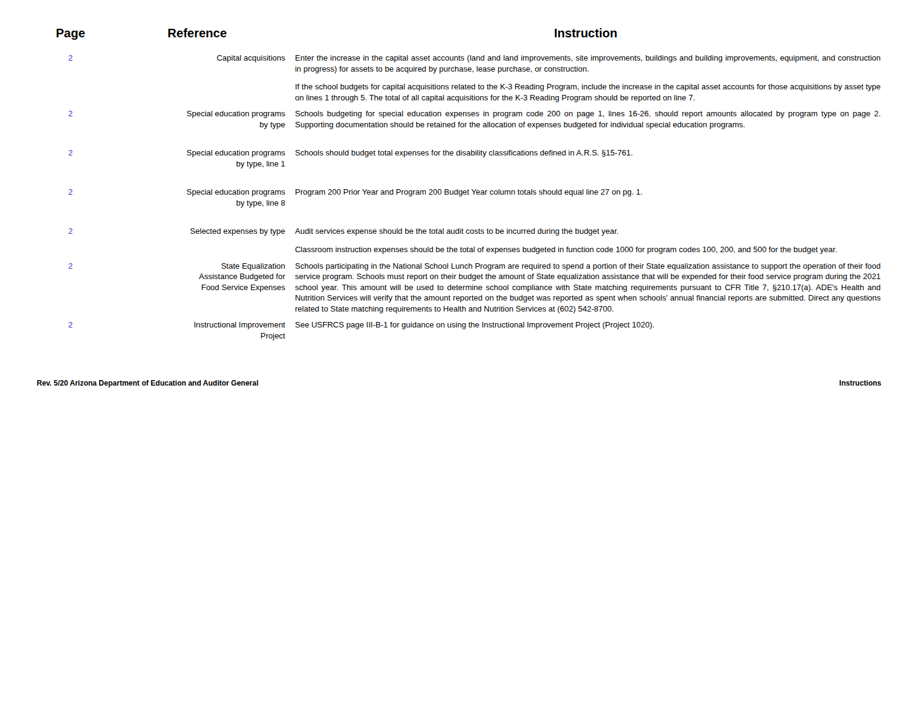| Page | Reference | Instruction |
| --- | --- | --- |
| 2 | Capital acquisitions | Enter the increase in the capital asset accounts (land and land improvements, site improvements, buildings and building improvements, equipment, and construction in progress) for assets to be acquired by purchase, lease purchase, or construction. If the school budgets for capital acquisitions related to the K-3 Reading Program, include the increase in the capital asset accounts for those acquisitions by asset type on lines 1 through 5. The total of all capital acquisitions for the K-3 Reading Program should be reported on line 7. |
| 2 | Special education programs by type | Schools budgeting for special education expenses in program code 200 on page 1, lines 16-26 , should report amounts allocated by program type on page 2. Supporting documentation should be retained for the allocation of expenses budgeted for individual special education programs. |
| 2 | Special education programs by type, line 1 | Schools should budget total expenses for the disability classifications defined in A.R.S. §15-761. |
| 2 | Special education programs by type, line 8 | Program 200 Prior Year and Program 200 Budget Year column totals should equal line 27 on pg. 1. |
| 2 | Selected expenses by type | Audit services expense should be the total audit costs to be incurred during the budget year. Classroom instruction expenses should be the total of expenses budgeted in function code 1000 for program codes 100, 200 , and 500 for the budget year. |
| 2 | State Equalization Assistance Budgeted for Food Service Expenses | Schools participating in the National School Lunch Program are required to spend a portion of their State equalization assistance to support the operation of their food service program. Schools must report on their budget the amount of State equalization assistance that will be expended for their food service program during the 2021 school year. This amount will be used to determine school compliance with State matching requirements pursuant to CFR Title 7, §210.17(a). ADE's Health and Nutrition Services will verify that the amount reported on the budget was reported as spent when schools' annual financial reports are submitted. Direct any questions related to State matching requirements to Health and Nutrition Services at (602) 542-8700. |
| 2 | Instructional Improvement Project | See USFRCS page III-B-1 for guidance on using the Instructional Improvement Project (Project 1020). |
Rev. 5/20 Arizona Department of Education and Auditor General
Instructions